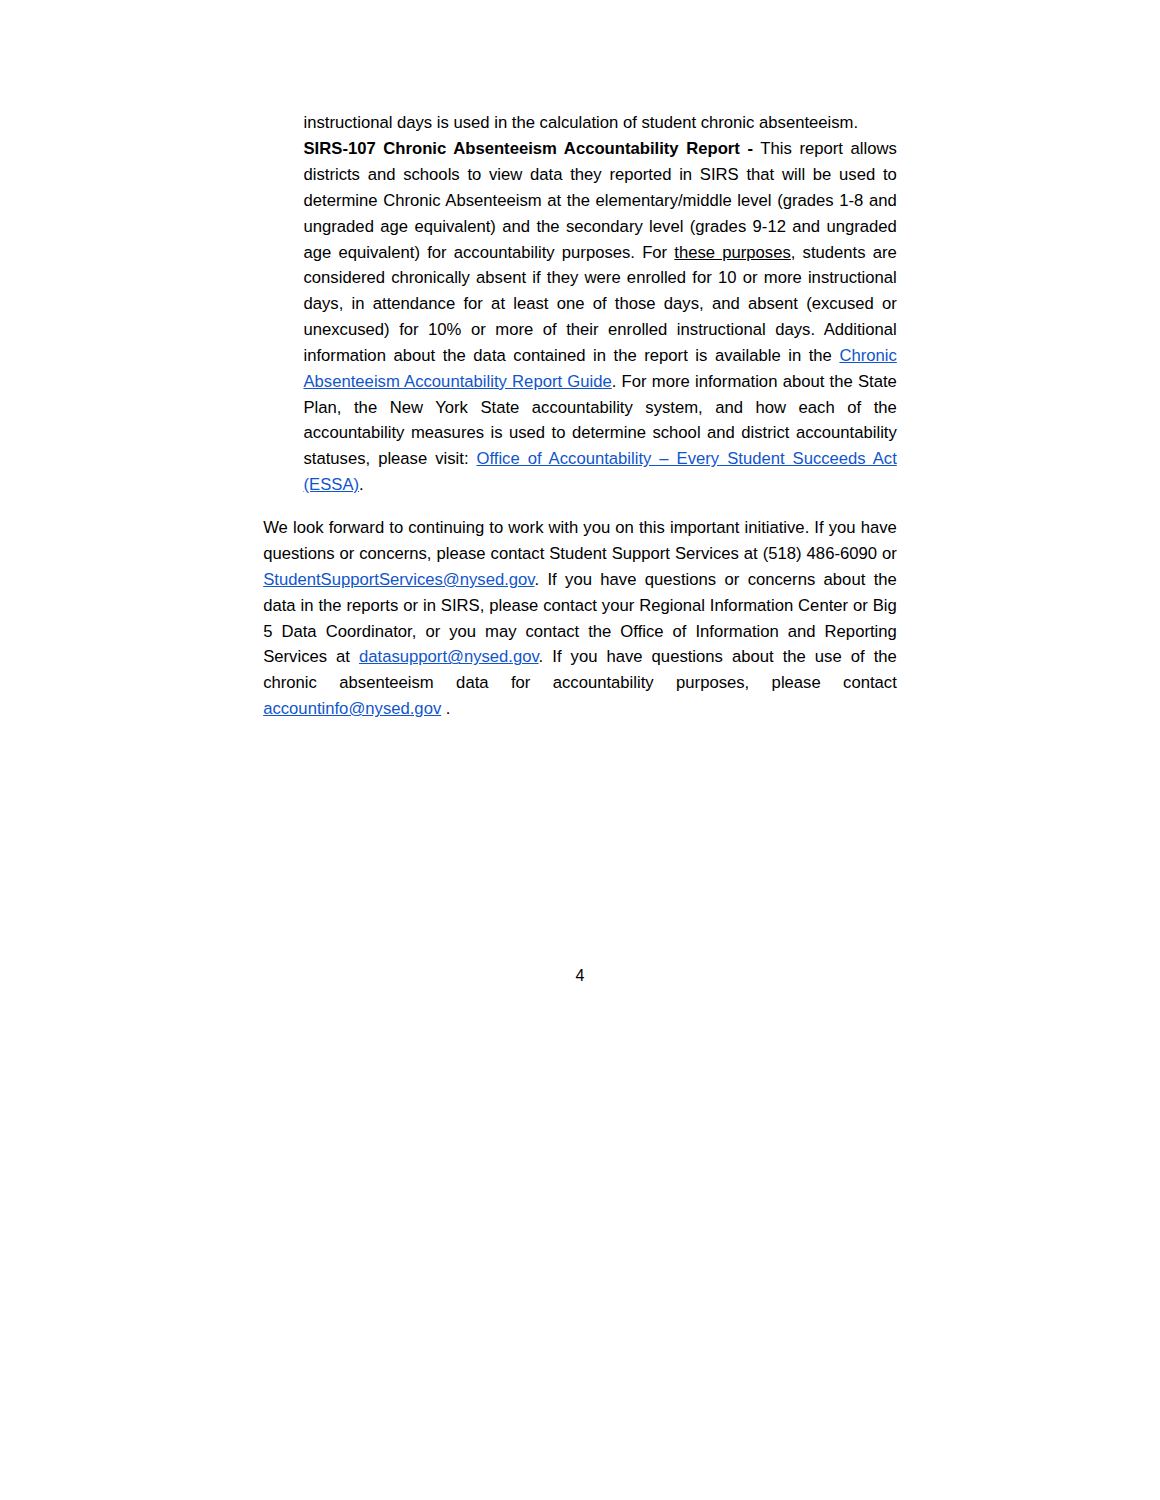instructional days is used in the calculation of student chronic absenteeism.
SIRS-107 Chronic Absenteeism Accountability Report - This report allows districts and schools to view data they reported in SIRS that will be used to determine Chronic Absenteeism at the elementary/middle level (grades 1-8 and ungraded age equivalent) and the secondary level (grades 9-12 and ungraded age equivalent) for accountability purposes. For these purposes, students are considered chronically absent if they were enrolled for 10 or more instructional days, in attendance for at least one of those days, and absent (excused or unexcused) for 10% or more of their enrolled instructional days. Additional information about the data contained in the report is available in the Chronic Absenteeism Accountability Report Guide. For more information about the State Plan, the New York State accountability system, and how each of the accountability measures is used to determine school and district accountability statuses, please visit: Office of Accountability – Every Student Succeeds Act (ESSA).
We look forward to continuing to work with you on this important initiative. If you have questions or concerns, please contact Student Support Services at (518) 486-6090 or StudentSupportServices@nysed.gov. If you have questions or concerns about the data in the reports or in SIRS, please contact your Regional Information Center or Big 5 Data Coordinator, or you may contact the Office of Information and Reporting Services at datasupport@nysed.gov. If you have questions about the use of the chronic absenteeism data for accountability purposes, please contact accountinfo@nysed.gov .
4